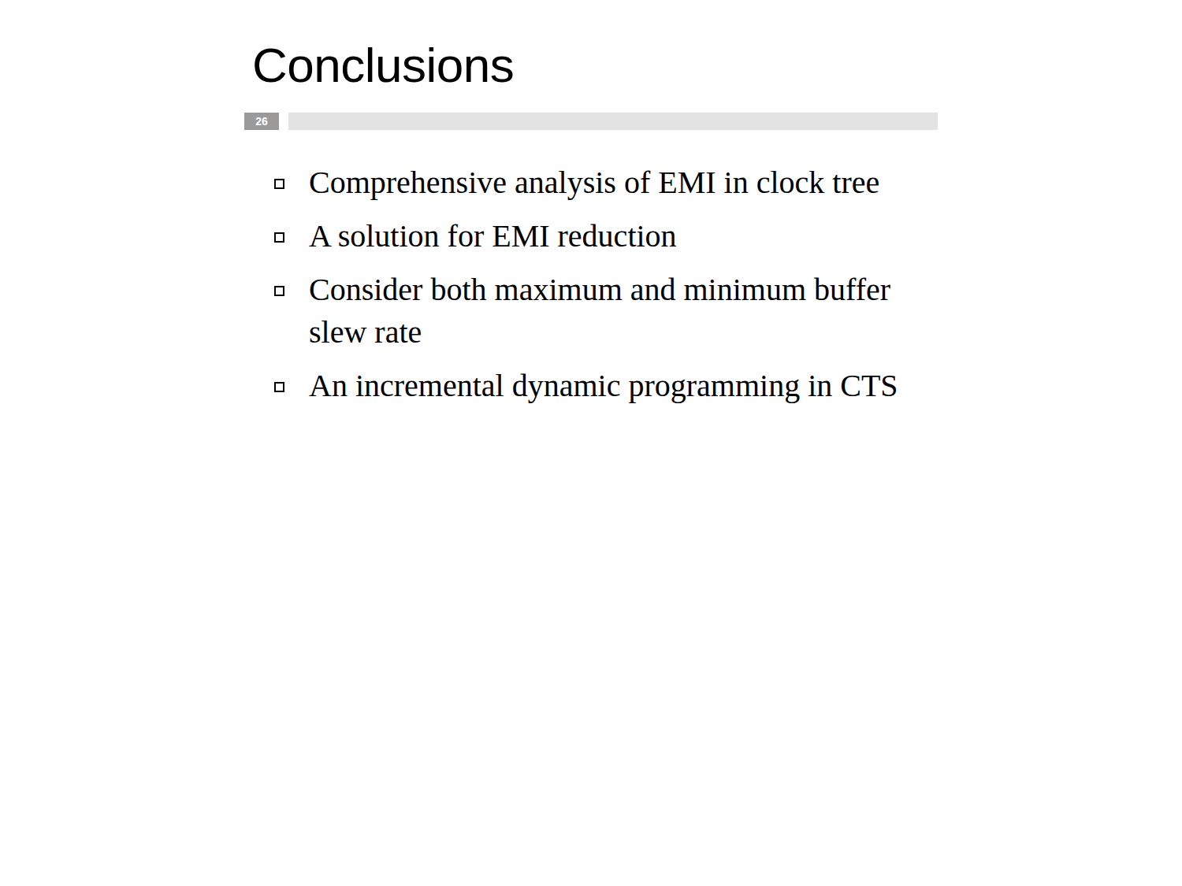Conclusions
26
Comprehensive analysis of EMI in clock tree
A solution for EMI reduction
Consider both maximum and minimum buffer slew rate
An incremental dynamic programming in CTS